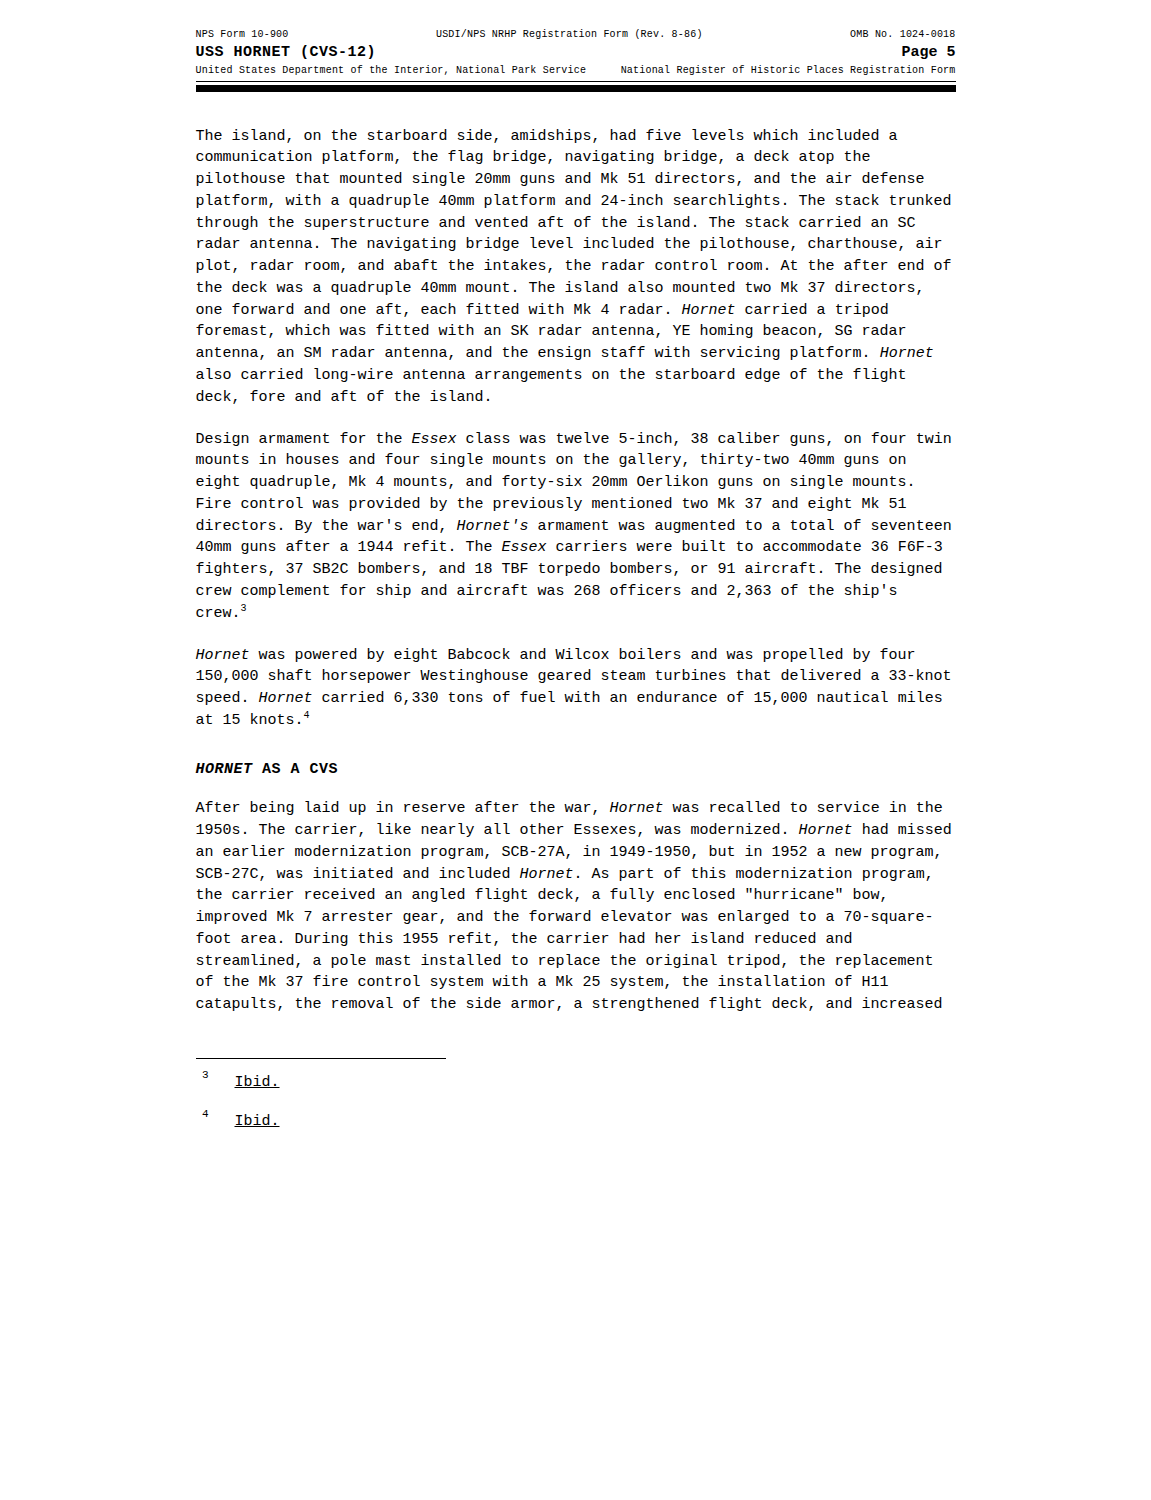NPS Form 10-900
USDI/NPS NRHP Registration Form (Rev. 8-86)
OMB No. 1024-0018
USS HORNET (CVS-12)
Page 5
United States Department of the Interior, National Park Service
National Register of Historic Places Registration Form
The island, on the starboard side, amidships, had five levels which included a communication platform, the flag bridge, navigating bridge, a deck atop the pilothouse that mounted single 20mm guns and Mk 51 directors, and the air defense platform, with a quadruple 40mm platform and 24-inch searchlights. The stack trunked through the superstructure and vented aft of the island. The stack carried an SC radar antenna. The navigating bridge level included the pilothouse, charthouse, air plot, radar room, and abaft the intakes, the radar control room. At the after end of the deck was a quadruple 40mm mount. The island also mounted two Mk 37 directors, one forward and one aft, each fitted with Mk 4 radar. Hornet carried a tripod foremast, which was fitted with an SK radar antenna, YE homing beacon, SG radar antenna, an SM radar antenna, and the ensign staff with servicing platform. Hornet also carried long-wire antenna arrangements on the starboard edge of the flight deck, fore and aft of the island.
Design armament for the Essex class was twelve 5-inch, 38 caliber guns, on four twin mounts in houses and four single mounts on the gallery, thirty-two 40mm guns on eight quadruple, Mk 4 mounts, and forty-six 20mm Oerlikon guns on single mounts. Fire control was provided by the previously mentioned two Mk 37 and eight Mk 51 directors. By the war's end, Hornet's armament was augmented to a total of seventeen 40mm guns after a 1944 refit. The Essex carriers were built to accommodate 36 F6F-3 fighters, 37 SB2C bombers, and 18 TBF torpedo bombers, or 91 aircraft. The designed crew complement for ship and aircraft was 268 officers and 2,363 of the ship's crew.3
Hornet was powered by eight Babcock and Wilcox boilers and was propelled by four 150,000 shaft horsepower Westinghouse geared steam turbines that delivered a 33-knot speed. Hornet carried 6,330 tons of fuel with an endurance of 15,000 nautical miles at 15 knots.4
HORNET AS A CVS
After being laid up in reserve after the war, Hornet was recalled to service in the 1950s. The carrier, like nearly all other Essexes, was modernized. Hornet had missed an earlier modernization program, SCB-27A, in 1949-1950, but in 1952 a new program, SCB-27C, was initiated and included Hornet. As part of this modernization program, the carrier received an angled flight deck, a fully enclosed "hurricane" bow, improved Mk 7 arrester gear, and the forward elevator was enlarged to a 70-square-foot area. During this 1955 refit, the carrier had her island reduced and streamlined, a pole mast installed to replace the original tripod, the replacement of the Mk 37 fire control system with a Mk 25 system, the installation of H11 catapults, the removal of the side armor, a strengthened flight deck, and increased
3 Ibid.
4 Ibid.